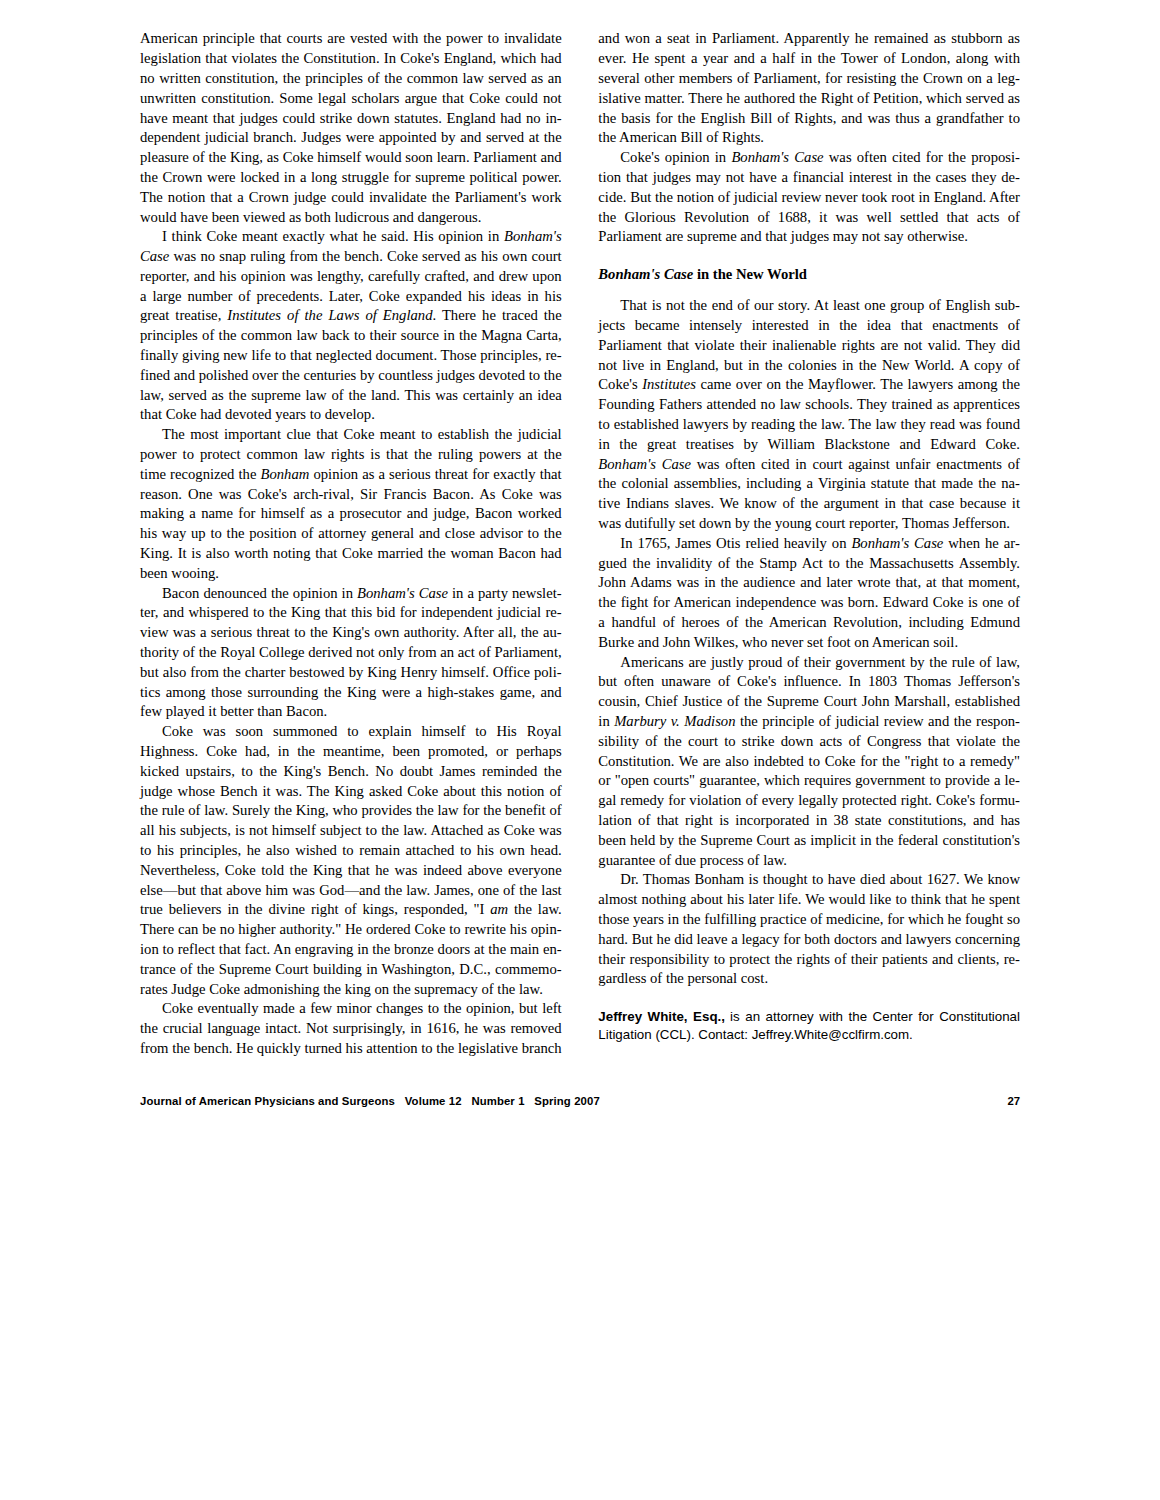American principle that courts are vested with the power to invalidate legislation that violates the Constitution. In Coke's England, which had no written constitution, the principles of the common law served as an unwritten constitution. Some legal scholars argue that Coke could not have meant that judges could strike down statutes. England had no independent judicial branch. Judges were appointed by and served at the pleasure of the King, as Coke himself would soon learn. Parliament and the Crown were locked in a long struggle for supreme political power. The notion that a Crown judge could invalidate the Parliament's work would have been viewed as both ludicrous and dangerous.
I think Coke meant exactly what he said. His opinion in Bonham's Case was no snap ruling from the bench. Coke served as his own court reporter, and his opinion was lengthy, carefully crafted, and drew upon a large number of precedents. Later, Coke expanded his ideas in his great treatise, Institutes of the Laws of England. There he traced the principles of the common law back to their source in the Magna Carta, finally giving new life to that neglected document. Those principles, refined and polished over the centuries by countless judges devoted to the law, served as the supreme law of the land. This was certainly an idea that Coke had devoted years to develop.
The most important clue that Coke meant to establish the judicial power to protect common law rights is that the ruling powers at the time recognized the Bonham opinion as a serious threat for exactly that reason. One was Coke's arch-rival, Sir Francis Bacon. As Coke was making a name for himself as a prosecutor and judge, Bacon worked his way up to the position of attorney general and close advisor to the King. It is also worth noting that Coke married the woman Bacon had been wooing.
Bacon denounced the opinion in Bonham's Case in a party newsletter, and whispered to the King that this bid for independent judicial review was a serious threat to the King's own authority. After all, the authority of the Royal College derived not only from an act of Parliament, but also from the charter bestowed by King Henry himself. Office politics among those surrounding the King were a high-stakes game, and few played it better than Bacon.
Coke was soon summoned to explain himself to His Royal Highness. Coke had, in the meantime, been promoted, or perhaps kicked upstairs, to the King's Bench. No doubt James reminded the judge whose Bench it was. The King asked Coke about this notion of the rule of law. Surely the King, who provides the law for the benefit of all his subjects, is not himself subject to the law. Attached as Coke was to his principles, he also wished to remain attached to his own head. Nevertheless, Coke told the King that he was indeed above everyone else—but that above him was God—and the law. James, one of the last true believers in the divine right of kings, responded, "I am the law. There can be no higher authority." He ordered Coke to rewrite his opinion to reflect that fact. An engraving in the bronze doors at the main entrance of the Supreme Court building in Washington, D.C., commemorates Judge Coke admonishing the king on the supremacy of the law.
Coke eventually made a few minor changes to the opinion, but left the crucial language intact. Not surprisingly, in 1616, he was removed from the bench. He quickly turned his attention to the legislative branch and won a seat in Parliament. Apparently he remained as stubborn as ever. He spent a year and a half in the Tower of London, along with several other members of Parliament, for resisting the Crown on a legislative matter. There he authored the Right of Petition, which served as the basis for the English Bill of Rights, and was thus a grandfather to the American Bill of Rights.
Coke's opinion in Bonham's Case was often cited for the proposition that judges may not have a financial interest in the cases they decide. But the notion of judicial review never took root in England. After the Glorious Revolution of 1688, it was well settled that acts of Parliament are supreme and that judges may not say otherwise.
Bonham's Case in the New World
That is not the end of our story. At least one group of English subjects became intensely interested in the idea that enactments of Parliament that violate their inalienable rights are not valid. They did not live in England, but in the colonies in the New World. A copy of Coke's Institutes came over on the Mayflower. The lawyers among the Founding Fathers attended no law schools. They trained as apprentices to established lawyers by reading the law. The law they read was found in the great treatises by William Blackstone and Edward Coke. Bonham's Case was often cited in court against unfair enactments of the colonial assemblies, including a Virginia statute that made the native Indians slaves. We know of the argument in that case because it was dutifully set down by the young court reporter, Thomas Jefferson.
In 1765, James Otis relied heavily on Bonham's Case when he argued the invalidity of the Stamp Act to the Massachusetts Assembly. John Adams was in the audience and later wrote that, at that moment, the fight for American independence was born. Edward Coke is one of a handful of heroes of the American Revolution, including Edmund Burke and John Wilkes, who never set foot on American soil.
Americans are justly proud of their government by the rule of law, but often unaware of Coke's influence. In 1803 Thomas Jefferson's cousin, Chief Justice of the Supreme Court John Marshall, established in Marbury v. Madison the principle of judicial review and the responsibility of the court to strike down acts of Congress that violate the Constitution. We are also indebted to Coke for the "right to a remedy" or "open courts" guarantee, which requires government to provide a legal remedy for violation of every legally protected right. Coke's formulation of that right is incorporated in 38 state constitutions, and has been held by the Supreme Court as implicit in the federal constitution's guarantee of due process of law.
Dr. Thomas Bonham is thought to have died about 1627. We know almost nothing about his later life. We would like to think that he spent those years in the fulfilling practice of medicine, for which he fought so hard. But he did leave a legacy for both doctors and lawyers concerning their responsibility to protect the rights of their patients and clients, regardless of the personal cost.
Jeffrey White, Esq., is an attorney with the Center for Constitutional Litigation (CCL). Contact: Jeffrey.White@cclfirm.com.
Journal of American Physicians and Surgeons Volume 12 Number 1 Spring 2007 27